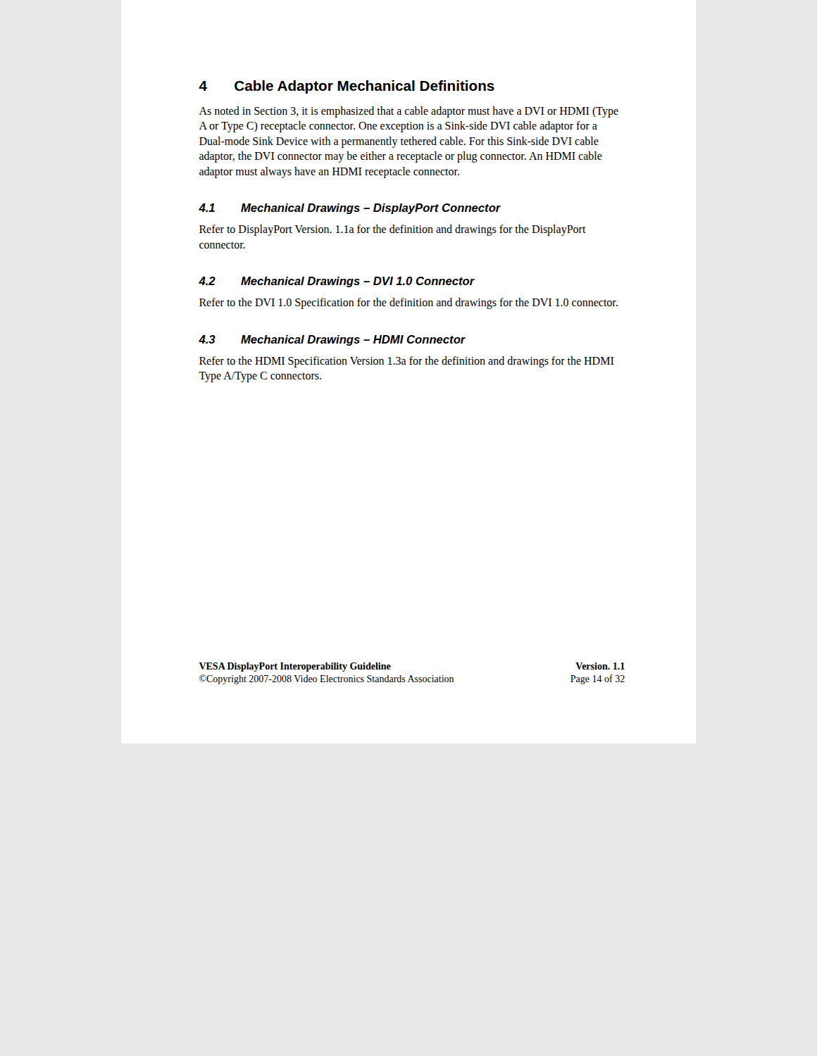4 Cable Adaptor Mechanical Definitions
As noted in Section 3, it is emphasized that a cable adaptor must have a DVI or HDMI (Type A or Type C) receptacle connector. One exception is a Sink-side DVI cable adaptor for a Dual-mode Sink Device with a permanently tethered cable. For this Sink-side DVI cable adaptor, the DVI connector may be either a receptacle or plug connector. An HDMI cable adaptor must always have an HDMI receptacle connector.
4.1 Mechanical Drawings – DisplayPort Connector
Refer to DisplayPort Version. 1.1a for the definition and drawings for the DisplayPort connector.
4.2 Mechanical Drawings – DVI 1.0 Connector
Refer to the DVI 1.0 Specification for the definition and drawings for the DVI 1.0 connector.
4.3 Mechanical Drawings – HDMI Connector
Refer to the HDMI Specification Version 1.3a for the definition and drawings for the HDMI Type A/Type C connectors.
VESA DisplayPort Interoperability Guideline
Version. 1.1
©Copyright 2007-2008 Video Electronics Standards Association
Page 14 of 32